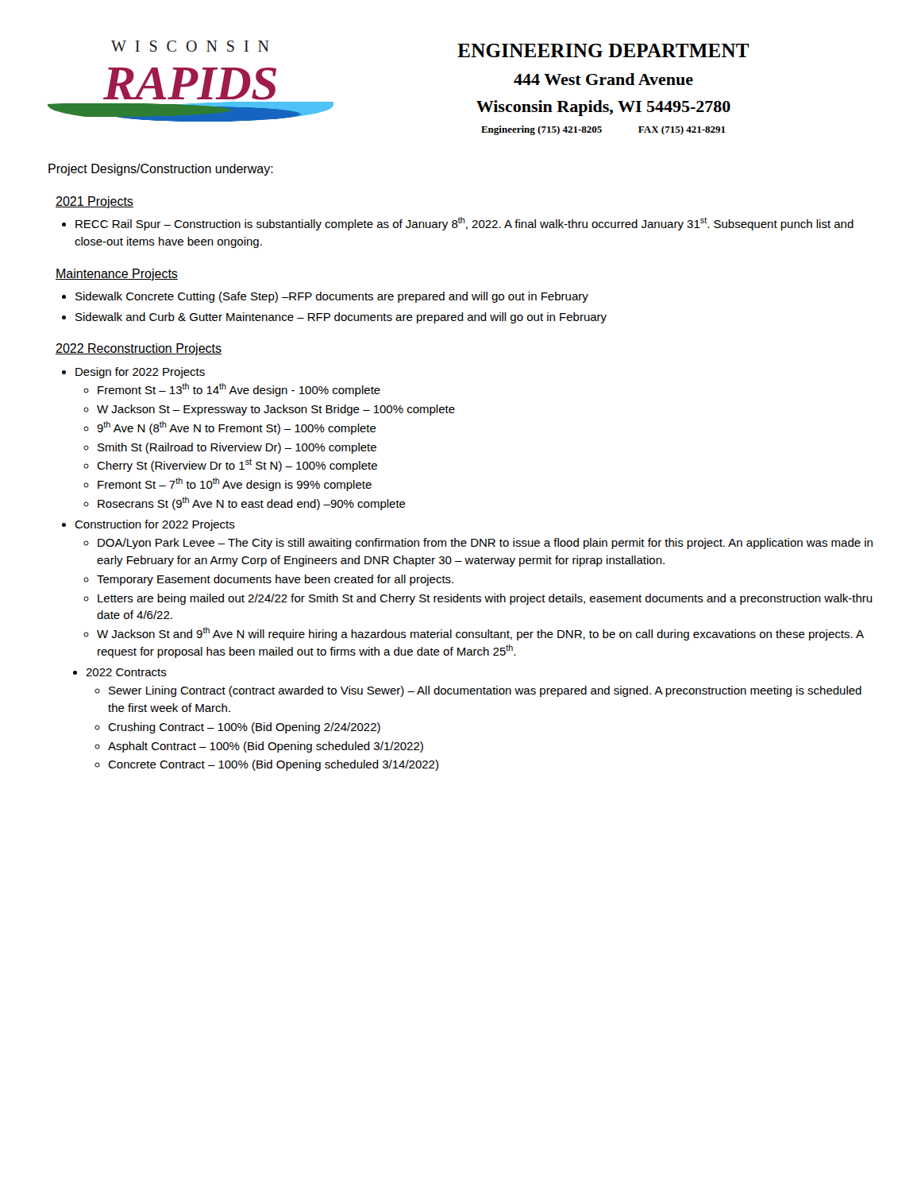WISCONSIN
RAPIDS
ENGINEERING DEPARTMENT
444 West Grand Avenue
Wisconsin Rapids, WI 54495-2780
Engineering (715) 421-8205 FAX (715) 421-8291
Project Designs/Construction underway:
2021 Projects
RECC Rail Spur – Construction is substantially complete as of January 8th, 2022. A final walk-thru occurred January 31st. Subsequent punch list and close-out items have been ongoing.
Maintenance Projects
Sidewalk Concrete Cutting (Safe Step) –RFP documents are prepared and will go out in February
Sidewalk and Curb & Gutter Maintenance – RFP documents are prepared and will go out in February
2022 Reconstruction Projects
Design for 2022 Projects
Fremont St – 13th to 14th Ave design - 100% complete
W Jackson St – Expressway to Jackson St Bridge – 100% complete
9th Ave N (8th Ave N to Fremont St) – 100% complete
Smith St (Railroad to Riverview Dr) – 100% complete
Cherry St (Riverview Dr to 1st St N) – 100% complete
Fremont St – 7th to 10th Ave design is 99% complete
Rosecrans St (9th Ave N to east dead end) –90% complete
Construction for 2022 Projects
DOA/Lyon Park Levee – The City is still awaiting confirmation from the DNR to issue a flood plain permit for this project. An application was made in early February for an Army Corp of Engineers and DNR Chapter 30 – waterway permit for riprap installation.
Temporary Easement documents have been created for all projects.
Letters are being mailed out 2/24/22 for Smith St and Cherry St residents with project details, easement documents and a preconstruction walk-thru date of 4/6/22.
W Jackson St and 9th Ave N will require hiring a hazardous material consultant, per the DNR, to be on call during excavations on these projects. A request for proposal has been mailed out to firms with a due date of March 25th.
2022 Contracts
Sewer Lining Contract (contract awarded to Visu Sewer) – All documentation was prepared and signed. A preconstruction meeting is scheduled the first week of March.
Crushing Contract – 100% (Bid Opening 2/24/2022)
Asphalt Contract – 100% (Bid Opening scheduled 3/1/2022)
Concrete Contract – 100% (Bid Opening scheduled 3/14/2022)